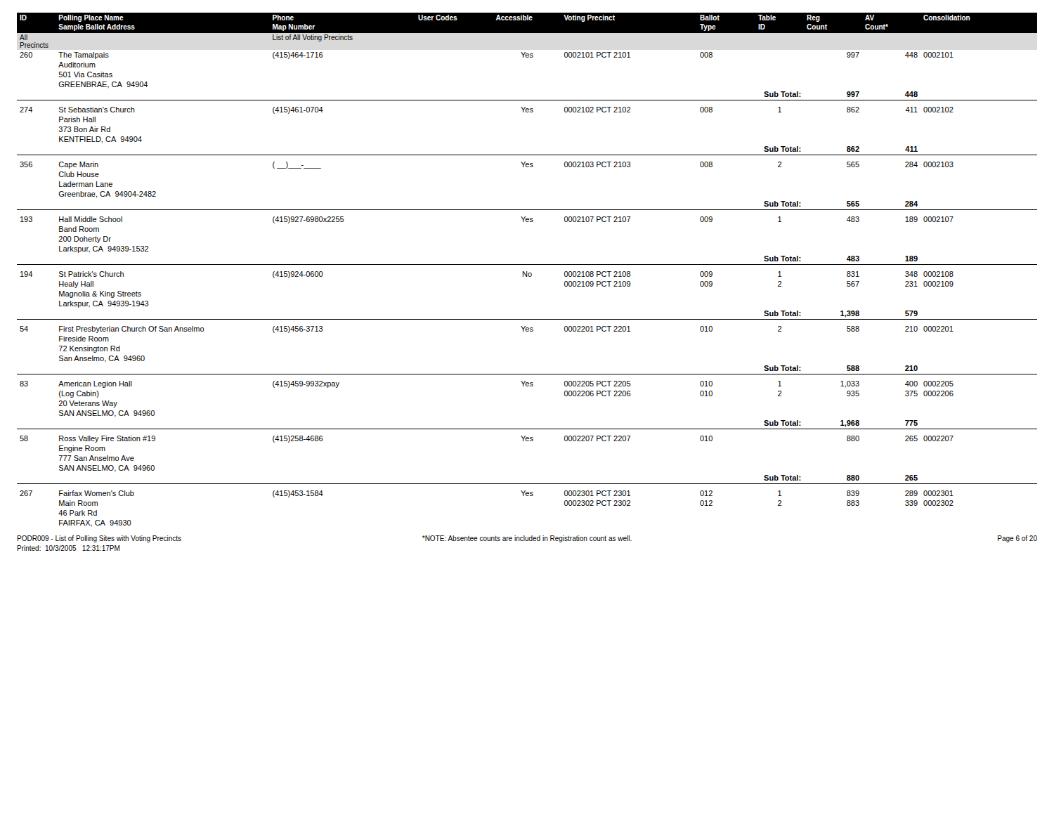| ID | Polling Place Name Sample Ballot Address | Phone Map Number | User Codes | Accessible | Voting Precinct | Ballot Type | Table ID | Reg Count | AV Count* | Consolidation |
| --- | --- | --- | --- | --- | --- | --- | --- | --- | --- | --- |
| All Precincts | | List of All Voting Precincts |
| 260 | The Tamalpais | (415)464-1716 | | Yes | 0002101 PCT 2101 | 008 | | 997 | 448 | 0002101 |
| | Auditorium | | | | | | | | | |
| | 501 Via Casitas | | | | | | | | | |
| | GREENBRAE, CA 94904 | | | | | | | | | |
| | | | | | | Sub Total: | 997 | 448 | |
| 274 | St Sebastian's Church | (415)461-0704 | | Yes | 0002102 PCT 2102 | 008 | 1 | 862 | 411 | 0002102 |
| | Parish Hall | | | | | | | | | |
| | 373 Bon Air Rd | | | | | | | | | |
| | KENTFIELD, CA 94904 | | | | | | | | | |
| | | | | | | Sub Total: | 862 | 411 | |
| 356 | Cape Marin | ( __)___-____ | | Yes | 0002103 PCT 2103 | 008 | 2 | 565 | 284 | 0002103 |
| | Club House | | | | | | | | | |
| | Laderman Lane | | | | | | | | | |
| | Greenbrae, CA 94904-2482 | | | | | | | | | |
| | | | | | | Sub Total: | 565 | 284 | |
| 193 | Hall Middle School | (415)927-6980x2255 | | Yes | 0002107 PCT 2107 | 009 | 1 | 483 | 189 | 0002107 |
| | Band Room | | | | | | | | | |
| | 200 Doherty Dr | | | | | | | | | |
| | Larkspur, CA 94939-1532 | | | | | | | | | |
| | | | | | | Sub Total: | 483 | 189 | |
| 194 | St Patrick's Church | (415)924-0600 | | No | 0002108 PCT 2108 | 009 | 1 | 831 | 348 | 0002108 |
| | Healy Hall | | | | 0002109 PCT 2109 | 009 | 2 | 567 | 231 | 0002109 |
| | Magnolia & King Streets | | | | | | | | | |
| | Larkspur, CA 94939-1943 | | | | | | | | | |
| | | | | | | Sub Total: | 1,398 | 579 | |
| 54 | First Presbyterian Church Of San Anselmo | (415)456-3713 | | Yes | 0002201 PCT 2201 | 010 | 2 | 588 | 210 | 0002201 |
| | Fireside Room | | | | | | | | | |
| | 72 Kensington Rd | | | | | | | | | |
| | San Anselmo, CA 94960 | | | | | | | | | |
| | | | | | | Sub Total: | 588 | 210 | |
| 83 | American Legion Hall | (415)459-9932xpay | | Yes | 0002205 PCT 2205 | 010 | 1 | 1,033 | 400 | 0002205 |
| | (Log Cabin) | | | | 0002206 PCT 2206 | 010 | 2 | 935 | 375 | 0002206 |
| | 20 Veterans Way | | | | | | | | | |
| | SAN ANSELMO, CA 94960 | | | | | | | | | |
| | | | | | | Sub Total: | 1,968 | 775 | |
| 58 | Ross Valley Fire Station #19 | (415)258-4686 | | Yes | 0002207 PCT 2207 | 010 | | 880 | 265 | 0002207 |
| | Engine Room | | | | | | | | | |
| | 777 San Anselmo Ave | | | | | | | | | |
| | SAN ANSELMO, CA 94960 | | | | | | | | | |
| | | | | | | Sub Total: | 880 | 265 | |
| 267 | Fairfax Women's Club | (415)453-1584 | | Yes | 0002301 PCT 2301 | 012 | 1 | 839 | 289 | 0002301 |
| | Main Room | | | | 0002302 PCT 2302 | 012 | 2 | 883 | 339 | 0002302 |
| | 46 Park Rd | | | | | | | | | |
| | FAIRFAX, CA 94930 | | | | | | | | | |
PODR009 - List of Polling Sites with Voting Precincts
*NOTE: Absentee counts are included in Registration count as well.
Page 6 of 20
Printed: 10/3/2005 12:31:17PM